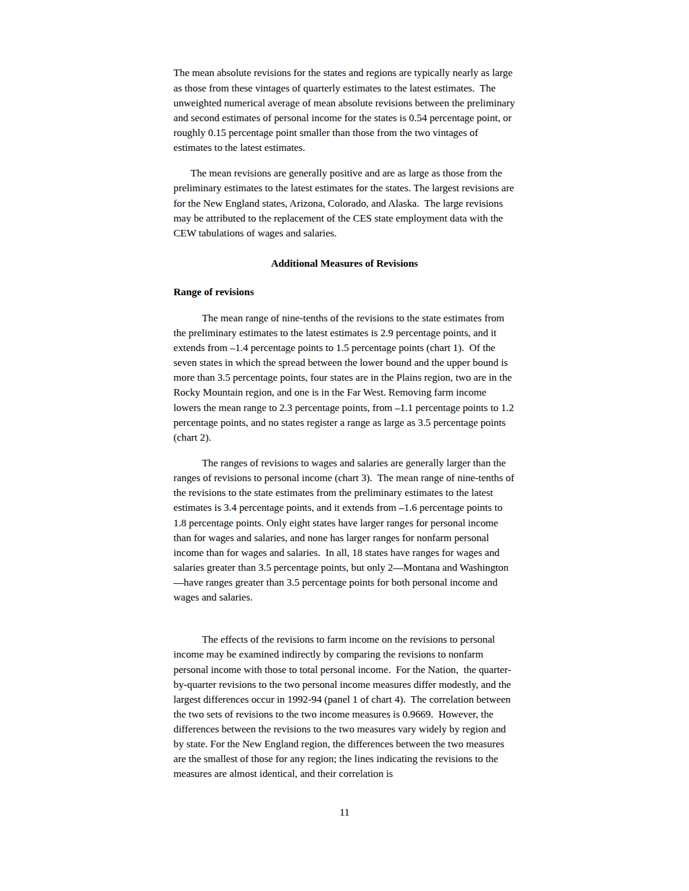The mean absolute revisions for the states and regions are typically nearly as large as those from these vintages of quarterly estimates to the latest estimates. The unweighted numerical average of mean absolute revisions between the preliminary and second estimates of personal income for the states is 0.54 percentage point, or roughly 0.15 percentage point smaller than those from the two vintages of estimates to the latest estimates.
The mean revisions are generally positive and are as large as those from the preliminary estimates to the latest estimates for the states. The largest revisions are for the New England states, Arizona, Colorado, and Alaska. The large revisions may be attributed to the replacement of the CES state employment data with the CEW tabulations of wages and salaries.
Additional Measures of Revisions
Range of revisions
The mean range of nine-tenths of the revisions to the state estimates from the preliminary estimates to the latest estimates is 2.9 percentage points, and it extends from –1.4 percentage points to 1.5 percentage points (chart 1). Of the seven states in which the spread between the lower bound and the upper bound is more than 3.5 percentage points, four states are in the Plains region, two are in the Rocky Mountain region, and one is in the Far West. Removing farm income lowers the mean range to 2.3 percentage points, from –1.1 percentage points to 1.2 percentage points, and no states register a range as large as 3.5 percentage points (chart 2).
The ranges of revisions to wages and salaries are generally larger than the ranges of revisions to personal income (chart 3). The mean range of nine-tenths of the revisions to the state estimates from the preliminary estimates to the latest estimates is 3.4 percentage points, and it extends from –1.6 percentage points to 1.8 percentage points. Only eight states have larger ranges for personal income than for wages and salaries, and none has larger ranges for nonfarm personal income than for wages and salaries. In all, 18 states have ranges for wages and salaries greater than 3.5 percentage points, but only 2—Montana and Washington—have ranges greater than 3.5 percentage points for both personal income and wages and salaries.
The effects of the revisions to farm income on the revisions to personal income may be examined indirectly by comparing the revisions to nonfarm personal income with those to total personal income. For the Nation, the quarter-by-quarter revisions to the two personal income measures differ modestly, and the largest differences occur in 1992-94 (panel 1 of chart 4). The correlation between the two sets of revisions to the two income measures is 0.9669. However, the differences between the revisions to the two measures vary widely by region and by state. For the New England region, the differences between the two measures are the smallest of those for any region; the lines indicating the revisions to the measures are almost identical, and their correlation is
11